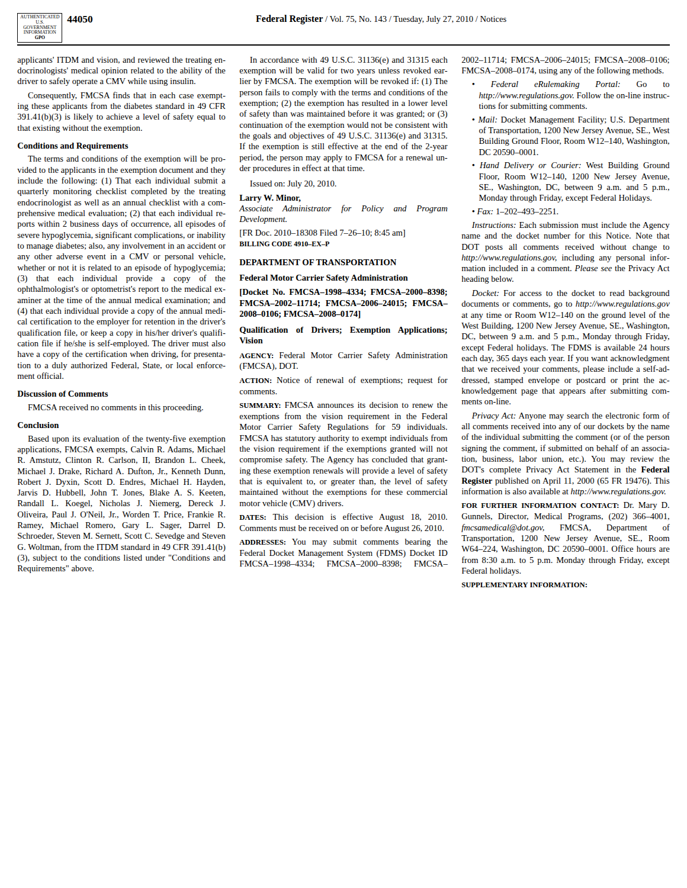AUTHENTICATED
U.S. GOVERNMENT
INFORMATION
GPO
44050
Federal Register / Vol. 75, No. 143 / Tuesday, July 27, 2010 / Notices
applicants' ITDM and vision, and reviewed the treating endocrinologists' medical opinion related to the ability of the driver to safely operate a CMV while using insulin.
Consequently, FMCSA finds that in each case exempting these applicants from the diabetes standard in 49 CFR 391.41(b)(3) is likely to achieve a level of safety equal to that existing without the exemption.
Conditions and Requirements
The terms and conditions of the exemption will be provided to the applicants in the exemption document and they include the following: (1) That each individual submit a quarterly monitoring checklist completed by the treating endocrinologist as well as an annual checklist with a comprehensive medical evaluation; (2) that each individual reports within 2 business days of occurrence, all episodes of severe hypoglycemia, significant complications, or inability to manage diabetes; also, any involvement in an accident or any other adverse event in a CMV or personal vehicle, whether or not it is related to an episode of hypoglycemia; (3) that each individual provide a copy of the ophthalmologist's or optometrist's report to the medical examiner at the time of the annual medical examination; and (4) that each individual provide a copy of the annual medical certification to the employer for retention in the driver's qualification file, or keep a copy in his/her driver's qualification file if he/she is self-employed. The driver must also have a copy of the certification when driving, for presentation to a duly authorized Federal, State, or local enforcement official.
Discussion of Comments
FMCSA received no comments in this proceeding.
Conclusion
Based upon its evaluation of the twenty-five exemption applications, FMCSA exempts, Calvin R. Adams, Michael R. Amstutz, Clinton R. Carlson, II, Brandon L. Cheek, Michael J. Drake, Richard A. Dufton, Jr., Kenneth Dunn, Robert J. Dyxin, Scott D. Endres, Michael H. Hayden, Jarvis D. Hubbell, John T. Jones, Blake A. S. Keeten, Randall L. Koegel, Nicholas J. Niemerg, Dereck J. Oliveira, Paul J. O'Neil, Jr., Worden T. Price, Frankie R. Ramey, Michael Romero, Gary L. Sager, Darrel D. Schroeder, Steven M. Sernett, Scott C. Sevedge and Steven G. Woltman, from the ITDM standard in 49 CFR 391.41(b)(3), subject to the conditions listed under "Conditions and Requirements" above.
In accordance with 49 U.S.C. 31136(e) and 31315 each exemption will be valid for two years unless revoked earlier by FMCSA. The exemption will be revoked if: (1) The person fails to comply with the terms and conditions of the exemption; (2) the exemption has resulted in a lower level of safety than was maintained before it was granted; or (3) continuation of the exemption would not be consistent with the goals and objectives of 49 U.S.C. 31136(e) and 31315. If the exemption is still effective at the end of the 2-year period, the person may apply to FMCSA for a renewal under procedures in effect at that time.
Issued on: July 20, 2010.
Larry W. Minor,
Associate Administrator for Policy and Program Development.
[FR Doc. 2010–18308 Filed 7–26–10; 8:45 am]
BILLING CODE 4910–EX–P
DEPARTMENT OF TRANSPORTATION
Federal Motor Carrier Safety Administration
[Docket No. FMCSA–1998–4334; FMCSA–2000–8398; FMCSA–2002–11714; FMCSA–2006–24015; FMCSA–2008–0106; FMCSA–2008–0174]
Qualification of Drivers; Exemption Applications; Vision
AGENCY: Federal Motor Carrier Safety Administration (FMCSA), DOT.
ACTION: Notice of renewal of exemptions; request for comments.
SUMMARY: FMCSA announces its decision to renew the exemptions from the vision requirement in the Federal Motor Carrier Safety Regulations for 59 individuals. FMCSA has statutory authority to exempt individuals from the vision requirement if the exemptions granted will not compromise safety. The Agency has concluded that granting these exemption renewals will provide a level of safety that is equivalent to, or greater than, the level of safety maintained without the exemptions for these commercial motor vehicle (CMV) drivers.
DATES: This decision is effective August 18, 2010. Comments must be received on or before August 26, 2010.
ADDRESSES: You may submit comments bearing the Federal Docket Management System (FDMS) Docket ID FMCSA–1998–4334; FMCSA–2000–8398; FMCSA–2002–11714; FMCSA–2006–24015; FMCSA–2008–0106; FMCSA–2008–0174, using any of the following methods.
Federal eRulemaking Portal: Go to http://www.regulations.gov. Follow the on-line instructions for submitting comments.
Mail: Docket Management Facility; U.S. Department of Transportation, 1200 New Jersey Avenue, SE., West Building Ground Floor, Room W12–140, Washington, DC 20590–0001.
Hand Delivery or Courier: West Building Ground Floor, Room W12–140, 1200 New Jersey Avenue, SE., Washington, DC, between 9 a.m. and 5 p.m., Monday through Friday, except Federal Holidays.
Fax: 1–202–493–2251.
Instructions: Each submission must include the Agency name and the docket number for this Notice. Note that DOT posts all comments received without change to http://www.regulations.gov, including any personal information included in a comment. Please see the Privacy Act heading below.
Docket: For access to the docket to read background documents or comments, go to http://www.regulations.gov at any time or Room W12–140 on the ground level of the West Building, 1200 New Jersey Avenue, SE., Washington, DC, between 9 a.m. and 5 p.m., Monday through Friday, except Federal holidays. The FDMS is available 24 hours each day, 365 days each year. If you want acknowledgment that we received your comments, please include a self-addressed, stamped envelope or postcard or print the acknowledgement page that appears after submitting comments on-line.
Privacy Act: Anyone may search the electronic form of all comments received into any of our dockets by the name of the individual submitting the comment (or of the person signing the comment, if submitted on behalf of an association, business, labor union, etc.). You may review the DOT's complete Privacy Act Statement in the Federal Register published on April 11, 2000 (65 FR 19476). This information is also available at http://www.regulations.gov.
FOR FURTHER INFORMATION CONTACT: Dr. Mary D. Gunnels, Director, Medical Programs, (202) 366–4001, fmcsamedical@dot.gov, FMCSA, Department of Transportation, 1200 New Jersey Avenue, SE., Room W64–224, Washington, DC 20590–0001. Office hours are from 8:30 a.m. to 5 p.m. Monday through Friday, except Federal holidays.
SUPPLEMENTARY INFORMATION: